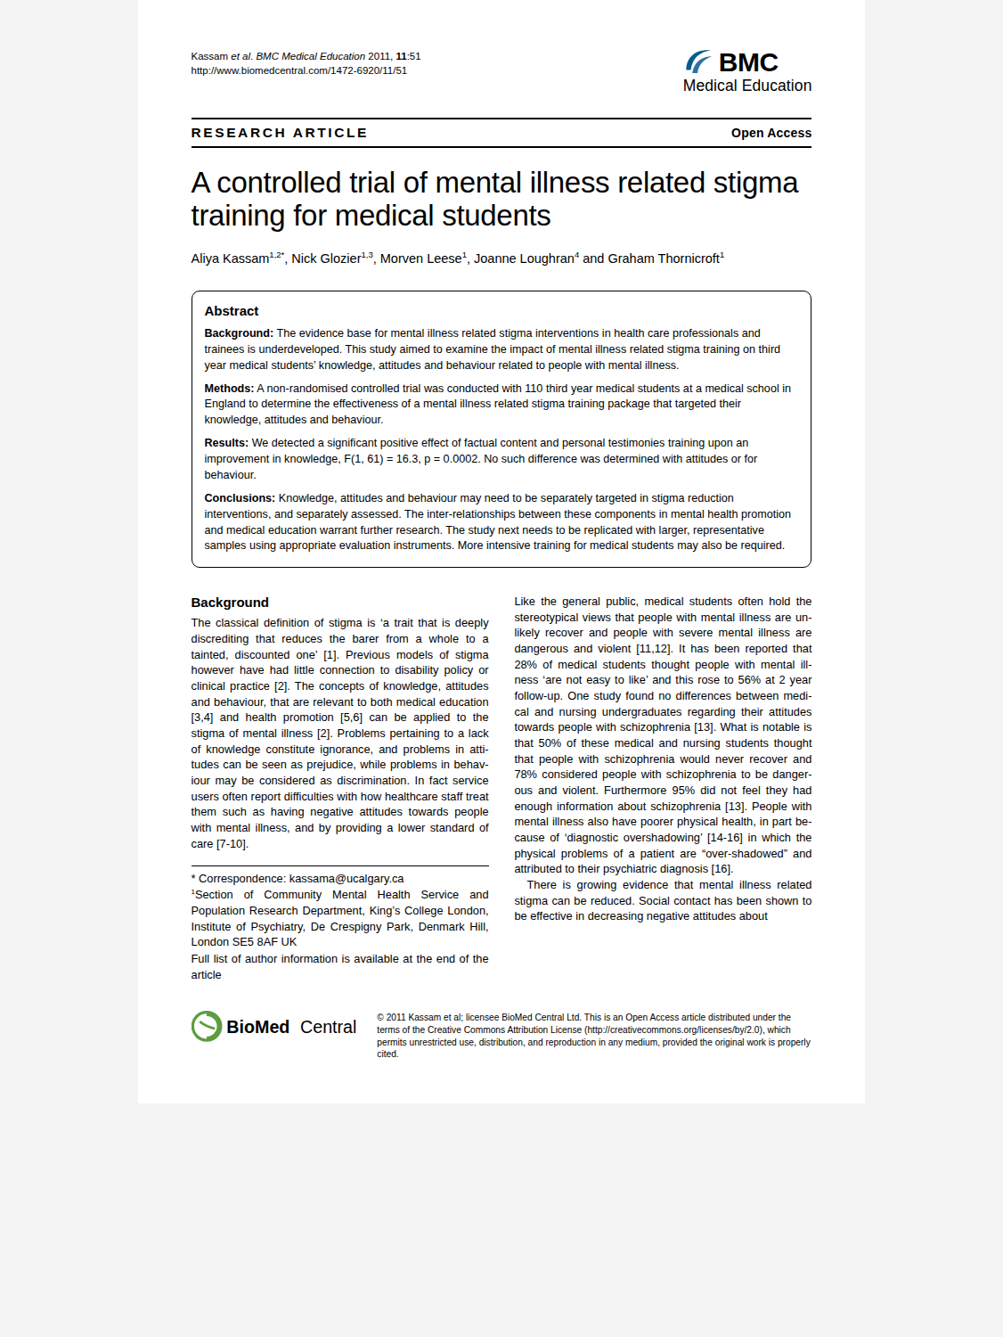Kassam et al. BMC Medical Education 2011, 11:51
http://www.biomedcentral.com/1472-6920/11/51
BMC
Medical Education
RESEARCH ARTICLE
Open Access
A controlled trial of mental illness related stigma training for medical students
Aliya Kassam1,2*, Nick Glozier1,3, Morven Leese1, Joanne Loughran4 and Graham Thornicroft1
Abstract
Background: The evidence base for mental illness related stigma interventions in health care professionals and trainees is underdeveloped. This study aimed to examine the impact of mental illness related stigma training on third year medical students’ knowledge, attitudes and behaviour related to people with mental illness.
Methods: A non-randomised controlled trial was conducted with 110 third year medical students at a medical school in England to determine the effectiveness of a mental illness related stigma training package that targeted their knowledge, attitudes and behaviour.
Results: We detected a significant positive effect of factual content and personal testimonies training upon an improvement in knowledge, F(1, 61) = 16.3, p = 0.0002. No such difference was determined with attitudes or for behaviour.
Conclusions: Knowledge, attitudes and behaviour may need to be separately targeted in stigma reduction interventions, and separately assessed. The inter-relationships between these components in mental health promotion and medical education warrant further research. The study next needs to be replicated with larger, representative samples using appropriate evaluation instruments. More intensive training for medical students may also be required.
Background
The classical definition of stigma is ‘a trait that is deeply discrediting that reduces the barer from a whole to a tainted, discounted one’ [1]. Previous models of stigma however have had little connection to disability policy or clinical practice [2]. The concepts of knowledge, attitudes and behaviour, that are relevant to both medical education [3,4] and health promotion [5,6] can be applied to the stigma of mental illness [2]. Problems pertaining to a lack of knowledge constitute ignorance, and problems in attitudes can be seen as prejudice, while problems in behaviour may be considered as discrimination. In fact service users often report difficulties with how healthcare staff treat them such as having negative attitudes towards people with mental illness, and by providing a lower standard of care [7-10].
* Correspondence: kassama@ucalgary.ca
1Section of Community Mental Health Service and Population Research Department, King’s College London, Institute of Psychiatry, De Crespigny Park, Denmark Hill, London SE5 8AF UK
Full list of author information is available at the end of the article
Like the general public, medical students often hold the stereotypical views that people with mental illness are unlikely recover and people with severe mental illness are dangerous and violent [11,12]. It has been reported that 28% of medical students thought people with mental illness ‘are not easy to like’ and this rose to 56% at 2 year follow-up. One study found no differences between medical and nursing undergraduates regarding their attitudes towards people with schizophrenia [13]. What is notable is that 50% of these medical and nursing students thought that people with schizophrenia would never recover and 78% considered people with schizophrenia to be dangerous and violent. Furthermore 95% did not feel they had enough information about schizophrenia [13]. People with mental illness also have poorer physical health, in part because of ‘diagnostic overshadowing’ [14-16] in which the physical problems of a patient are “over-shadowed” and attributed to their psychiatric diagnosis [16].
There is growing evidence that mental illness related stigma can be reduced. Social contact has been shown to be effective in decreasing negative attitudes about
BioMed Central
© 2011 Kassam et al; licensee BioMed Central Ltd. This is an Open Access article distributed under the terms of the Creative Commons Attribution License (http://creativecommons.org/licenses/by/2.0), which permits unrestricted use, distribution, and reproduction in any medium, provided the original work is properly cited.